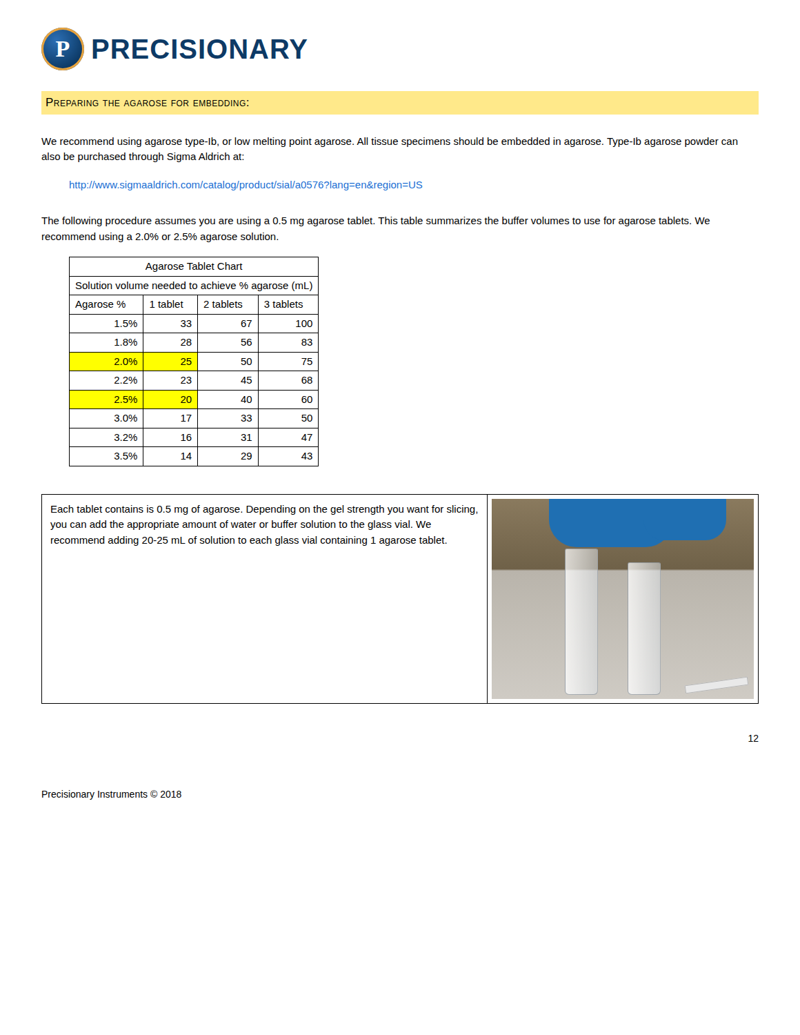P
PRECISIONARY
Preparing the agarose for embedding:
We recommend using agarose type-Ib, or low melting point agarose. All tissue specimens should be embedded in agarose. Type-Ib agarose powder can also be purchased through Sigma Aldrich at:
http://www.sigmaaldrich.com/catalog/product/sial/a0576?lang=en&region=US
The following procedure assumes you are using a 0.5 mg agarose tablet. This table summarizes the buffer volumes to use for agarose tablets. We recommend using a 2.0% or 2.5% agarose solution.
| Agarose Tablet Chart |
| Solution volume needed to achieve % agarose (mL) |
| Agarose % | 1 tablet | 2 tablets | 3 tablets |
| 1.5% | 33 | 67 | 100 |
| 1.8% | 28 | 56 | 83 |
| 2.0% | 25 | 50 | 75 |
| 2.2% | 23 | 45 | 68 |
| 2.5% | 20 | 40 | 60 |
| 3.0% | 17 | 33 | 50 |
| 3.2% | 16 | 31 | 47 |
| 3.5% | 14 | 29 | 43 |
Each tablet contains is 0.5 mg of agarose. Depending on the gel strength you want for slicing, you can add the appropriate amount of water or buffer solution to the glass vial. We recommend adding 20-25 mL of solution to each glass vial containing 1 agarose tablet.
12
Precisionary Instruments © 2018